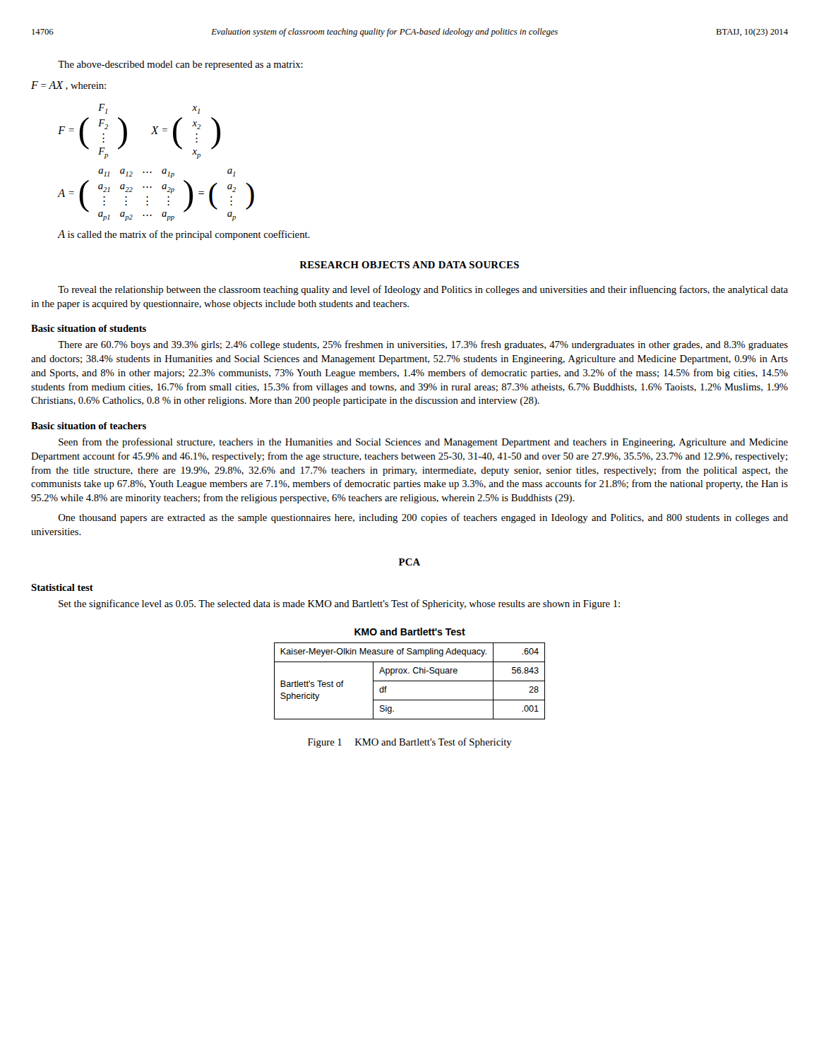14706 Evaluation system of classroom teaching quality for PCA-based ideology and politics in colleges BTAIJ, 10(23) 2014
The above-described model can be represented as a matrix:
F = AX , wherein:
F = (
| F 1 |
| F 2 |
| ⋮ |
| F p |
)
X = (
| x 1 |
| x 2 |
| ⋮ |
| x p |
)
A = (
| a 11 | a 12 | ⋯ | a 1p |
| a 21 | a 22 | ⋯ | a 2p |
| ⋮ | ⋮ | ⋮ | ⋮ |
| a p1 | a p2 | ⋯ | a pp |
) = (
| a 1 |
| a 2 |
| ⋮ |
| a p |
)
A is called the matrix of the principal component coefficient.
RESEARCH OBJECTS AND DATA SOURCES
To reveal the relationship between the classroom teaching quality and level of Ideology and Politics in colleges and universities and their influencing factors, the analytical data in the paper is acquired by questionnaire, whose objects include both students and teachers.
Basic situation of students
There are 60.7% boys and 39.3% girls; 2.4% college students, 25% freshmen in universities, 17.3% fresh graduates, 47% undergraduates in other grades, and 8.3% graduates and doctors; 38.4% students in Humanities and Social Sciences and Management Department, 52.7% students in Engineering, Agriculture and Medicine Department, 0.9% in Arts and Sports, and 8% in other majors; 22.3% communists, 73% Youth League members, 1.4% members of democratic parties, and 3.2% of the mass; 14.5% from big cities, 14.5% students from medium cities, 16.7% from small cities, 15.3% from villages and towns, and 39% in rural areas; 87.3% atheists, 6.7% Buddhists, 1.6% Taoists, 1.2% Muslims, 1.9% Christians, 0.6% Catholics, 0.8 % in other religions. More than 200 people participate in the discussion and interview (28).
Basic situation of teachers
Seen from the professional structure, teachers in the Humanities and Social Sciences and Management Department and teachers in Engineering, Agriculture and Medicine Department account for 45.9% and 46.1%, respectively; from the age structure, teachers between 25-30, 31-40, 41-50 and over 50 are 27.9%, 35.5%, 23.7% and 12.9%, respectively; from the title structure, there are 19.9%, 29.8%, 32.6% and 17.7% teachers in primary, intermediate, deputy senior, senior titles, respectively; from the political aspect, the communists take up 67.8%, Youth League members are 7.1%, members of democratic parties make up 3.3%, and the mass accounts for 21.8%; from the national property, the Han is 95.2% while 4.8% are minority teachers; from the religious perspective, 6% teachers are religious, wherein 2.5% is Buddhists (29).
One thousand papers are extracted as the sample questionnaires here, including 200 copies of teachers engaged in Ideology and Politics, and 800 students in colleges and universities.
PCA
Statistical test
Set the significance level as 0.05. The selected data is made KMO and Bartlett's Test of Sphericity, whose results are shown in Figure 1:
KMO and Bartlett's Test
| Kaiser-Meyer-Olkin Measure of Sampling Adequacy. | .604 |
| Bartlett's Test of Sphericity | Approx. Chi-Square | 56.843 |
| df | 28 |
| Sig. | .001 |
Figure 1 KMO and Bartlett's Test of Sphericity